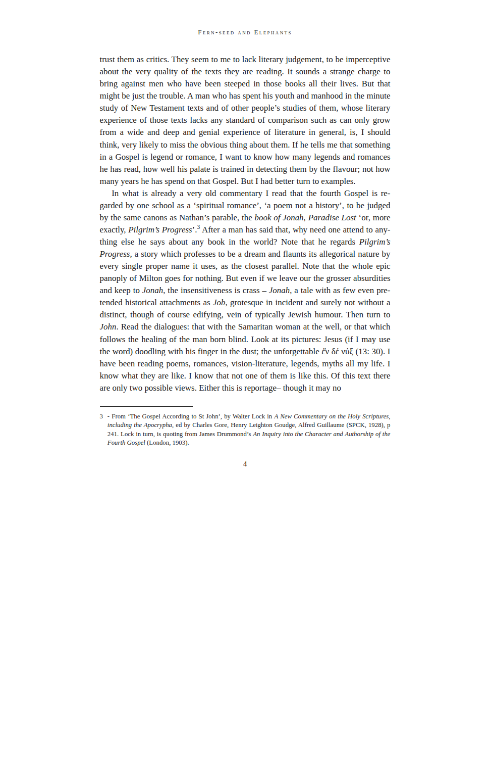Fern-seed and Elephants
trust them as critics. They seem to me to lack literary judgement, to be imperceptive about the very quality of the texts they are reading. It sounds a strange charge to bring against men who have been steeped in those books all their lives. But that might be just the trouble. A man who has spent his youth and manhood in the minute study of New Testament texts and of other people’s studies of them, whose literary experience of those texts lacks any standard of comparison such as can only grow from a wide and deep and genial experience of literature in general, is, I should think, very likely to miss the obvious thing about them. If he tells me that something in a Gospel is legend or romance, I want to know how many legends and romances he has read, how well his palate is trained in detecting them by the flavour; not how many years he has spend on that Gospel. But I had better turn to examples.
In what is already a very old commentary I read that the fourth Gospel is regarded by one school as a ‘spiritual romance’, ‘a poem not a history’, to be judged by the same canons as Nathan’s parable, the book of Jonah, Paradise Lost ‘or, more exactly, Pilgrim’s Progress’.3 After a man has said that, why need one attend to anything else he says about any book in the world? Note that he regards Pilgrim’s Progress, a story which professes to be a dream and flaunts its allegorical nature by every single proper name it uses, as the closest parallel. Note that the whole epic panoply of Milton goes for nothing. But even if we leave our the grosser absurdities and keep to Jonah, the insensitiveness is crass – Jonah, a tale with as few even pretended historical attachments as Job, grotesque in incident and surely not without a distinct, though of course edifying, vein of typically Jewish humour. Then turn to John. Read the dialogues: that with the Samaritan woman at the well, or that which follows the healing of the man born blind. Look at its pictures: Jesus (if I may use the word) doodling with his finger in the dust; the unforgettable ἐ̓ν δέ νύξ (13: 30). I have been reading poems, romances, vision-literature, legends, myths all my life. I know what they are like. I know that not one of them is like this. Of this text there are only two possible views. Either this is reportage– though it may no
3 - From ‘The Gospel According to St John’, by Walter Lock in A New Commentary on the Holy Scriptures, including the Apocrypha, ed by Charles Gore, Henry Leighton Goudge, Alfred Guillaume (SPCK, 1928), p 241. Lock in turn, is quoting from James Drummond’s An Inquiry into the Character and Authorship of the Fourth Gospel (London, 1903).
4